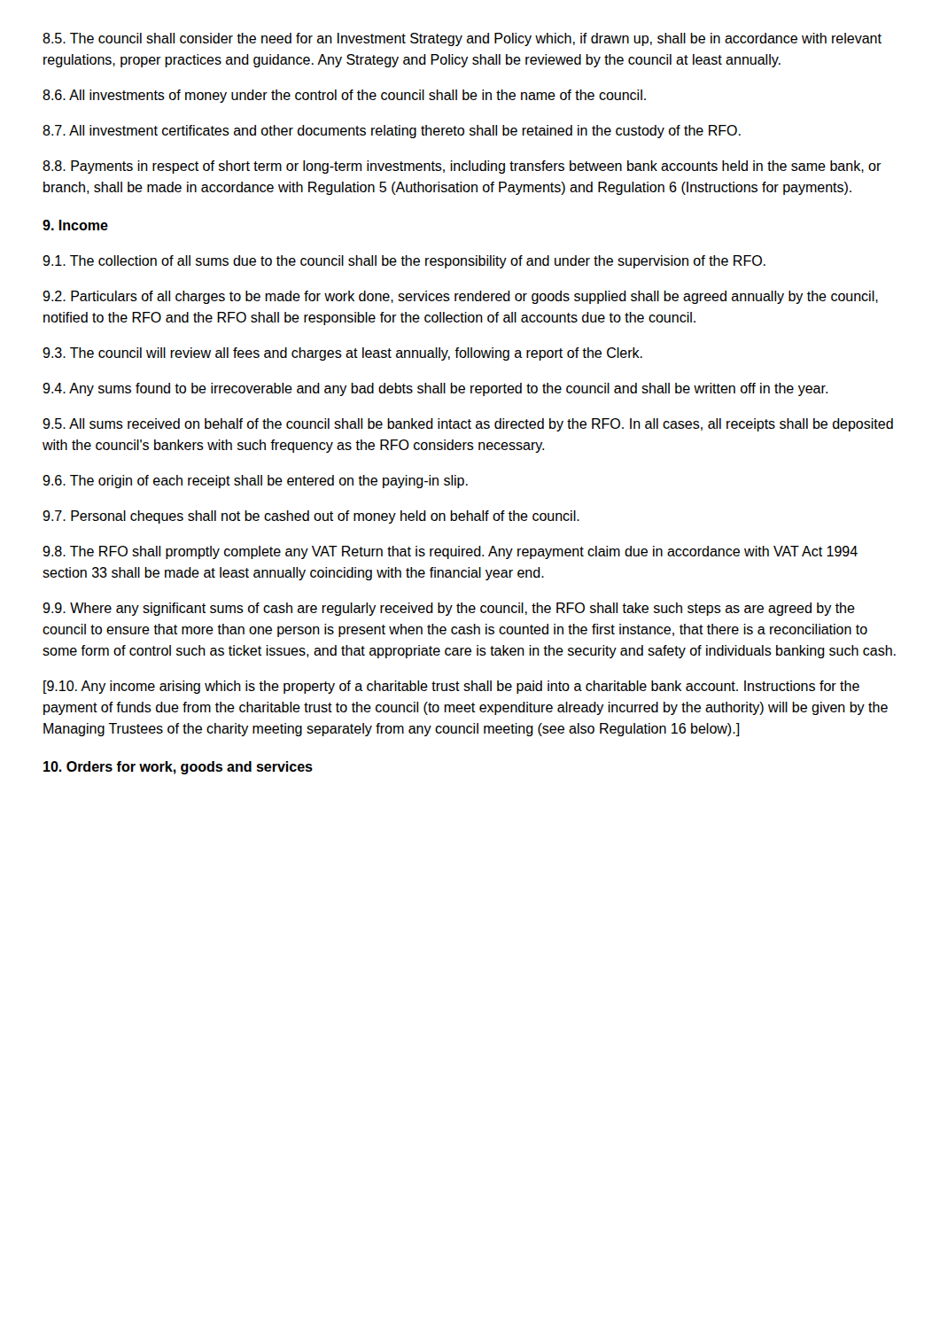8.5. The council shall consider the need for an Investment Strategy and Policy which, if drawn up, shall be in accordance with relevant regulations, proper practices and guidance. Any Strategy and Policy shall be reviewed by the council at least annually.
8.6. All investments of money under the control of the council shall be in the name of the council.
8.7. All investment certificates and other documents relating thereto shall be retained in the custody of the RFO.
8.8. Payments in respect of short term or long-term investments, including transfers between bank accounts held in the same bank, or branch, shall be made in accordance with Regulation 5 (Authorisation of Payments) and Regulation 6 (Instructions for payments).
9. Income
9.1. The collection of all sums due to the council shall be the responsibility of and under the supervision of the RFO.
9.2. Particulars of all charges to be made for work done, services rendered or goods supplied shall be agreed annually by the council, notified to the RFO and the RFO shall be responsible for the collection of all accounts due to the council.
9.3. The council will review all fees and charges at least annually, following a report of the Clerk.
9.4. Any sums found to be irrecoverable and any bad debts shall be reported to the council and shall be written off in the year.
9.5. All sums received on behalf of the council shall be banked intact as directed by the RFO. In all cases, all receipts shall be deposited with the council's bankers with such frequency as the RFO considers necessary.
9.6. The origin of each receipt shall be entered on the paying-in slip.
9.7. Personal cheques shall not be cashed out of money held on behalf of the council.
9.8. The RFO shall promptly complete any VAT Return that is required. Any repayment claim due in accordance with VAT Act 1994 section 33 shall be made at least annually coinciding with the financial year end.
9.9. Where any significant sums of cash are regularly received by the council, the RFO shall take such steps as are agreed by the council to ensure that more than one person is present when the cash is counted in the first instance, that there is a reconciliation to some form of control such as ticket issues, and that appropriate care is taken in the security and safety of individuals banking such cash.
[9.10. Any income arising which is the property of a charitable trust shall be paid into a charitable bank account. Instructions for the payment of funds due from the charitable trust to the council (to meet expenditure already incurred by the authority) will be given by the Managing Trustees of the charity meeting separately from any council meeting (see also Regulation 16 below).]
10. Orders for work, goods and services